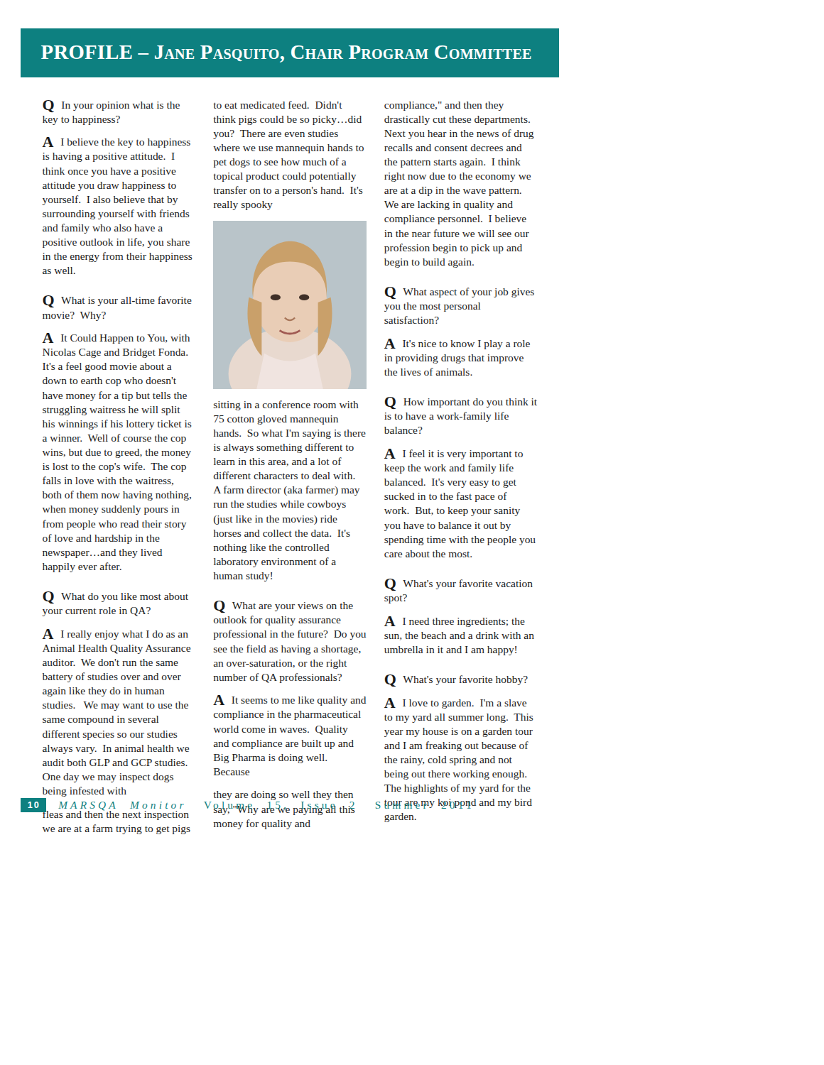PROFILE – Jane Pasquito, Chair Program Committee
Q In your opinion what is the key to happiness?
A I believe the key to happiness is having a positive attitude. I think once you have a positive attitude you draw happiness to yourself. I also believe that by surrounding yourself with friends and family who also have a positive outlook in life, you share in the energy from their happiness as well.
Q What is your all-time favorite movie? Why?
A It Could Happen to You, with Nicolas Cage and Bridget Fonda. It's a feel good movie about a down to earth cop who doesn't have money for a tip but tells the struggling waitress he will split his winnings if his lottery ticket is a winner. Well of course the cop wins, but due to greed, the money is lost to the cop's wife. The cop falls in love with the waitress, both of them now having nothing, when money suddenly pours in from people who read their story of love and hardship in the newspaper…and they lived happily ever after.
Q What do you like most about your current role in QA?
A I really enjoy what I do as an Animal Health Quality Assurance auditor. We don't run the same battery of studies over and over again like they do in human studies. We may want to use the same compound in several different species so our studies always vary. In animal health we audit both GLP and GCP studies. One day we may inspect dogs being infested with
fleas and then the next inspection we are at a farm trying to get pigs to eat medicated feed. Didn't think pigs could be so picky…did you? There are even studies where we use mannequin hands to pet dogs to see how much of a topical product could potentially transfer on to a person's hand. It's really spooky
sitting in a conference room with 75 cotton gloved mannequin hands. So what I'm saying is there is always something different to learn in this area, and a lot of different characters to deal with. A farm director (aka farmer) may run the studies while cowboys (just like in the movies) ride horses and collect the data. It's nothing like the controlled laboratory environment of a human study!
Q What are your views on the outlook for quality assurance professional in the future? Do you see the field as having a shortage, an over-saturation, or the right number of QA professionals?
A It seems to me like quality and compliance in the pharmaceutical world come in waves. Quality and compliance are built up and Big Pharma is doing well. Because
they are doing so well they then say, "Why are we paying all this money for quality and compliance," and then they drastically cut these departments. Next you hear in the news of drug recalls and consent decrees and the pattern starts again. I think right now due to the economy we are at a dip in the wave pattern. We are lacking in quality and compliance personnel. I believe in the near future we will see our profession begin to pick up and begin to build again.
Q What aspect of your job gives you the most personal satisfaction?
A It's nice to know I play a role in providing drugs that improve the lives of animals.
Q How important do you think it is to have a work-family life balance?
A I feel it is very important to keep the work and family life balanced. It's very easy to get sucked in to the fast pace of work. But, to keep your sanity you have to balance it out by spending time with the people you care about the most.
Q What's your favorite vacation spot?
A I need three ingredients; the sun, the beach and a drink with an umbrella in it and I am happy!
Q What's your favorite hobby?
A I love to garden. I'm a slave to my yard all summer long. This year my house is on a garden tour and I am freaking out because of the rainy, cold spring and not being out there working enough. The highlights of my yard for the tour are my koi pond and my bird garden.
10
MARSQA Monitor Volume 15, Issue 2 Summer 2011